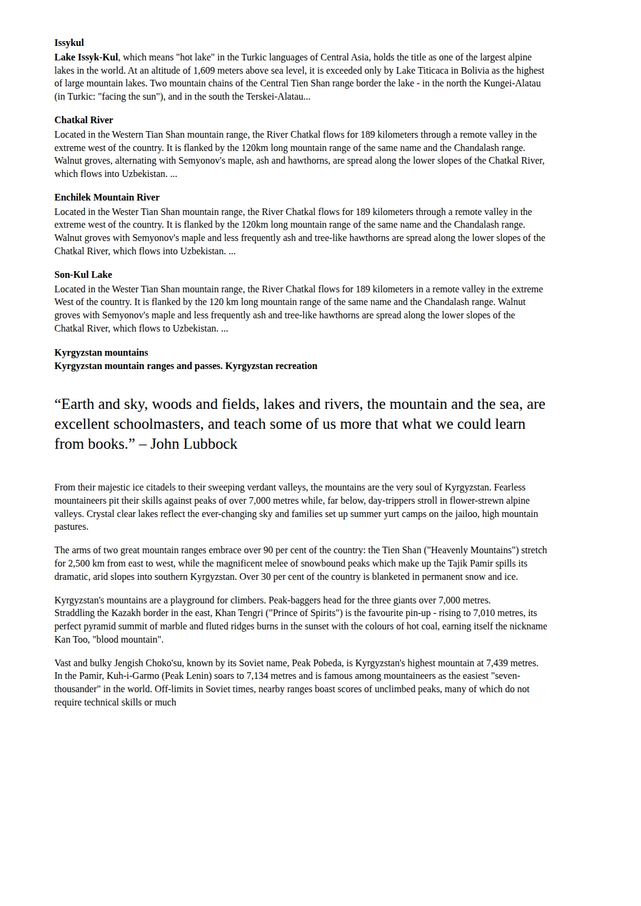Issykul
Lake Issyk-Kul, which means "hot lake" in the Turkic languages of Central Asia, holds the title as one of the largest alpine lakes in the world. At an altitude of 1,609 meters above sea level, it is exceeded only by Lake Titicaca in Bolivia as the highest of large mountain lakes. Two mountain chains of the Central Tien Shan range border the lake - in the north the Kungei-Alatau (in Turkic: "facing the sun"), and in the south the Terskei-Alatau...
Chatkal River
Located in the Western Tian Shan mountain range, the River Chatkal flows for 189 kilometers through a remote valley in the extreme west of the country. It is flanked by the 120km long mountain range of the same name and the Chandalash range. Walnut groves, alternating with Semyonov's maple, ash and hawthorns, are spread along the lower slopes of the Chatkal River, which flows into Uzbekistan. ...
Enchilek Mountain River
Located in the Wester Tian Shan mountain range, the River Chatkal flows for 189 kilometers through a remote valley in the extreme west of the country. It is flanked by the 120km long mountain range of the same name and the Chandalash range. Walnut groves with Semyonov's maple and less frequently ash and tree-like hawthorns are spread along the lower slopes of the Chatkal River, which flows into Uzbekistan. ...
Son-Kul Lake
Located in the Wester Tian Shan mountain range, the River Chatkal flows for 189 kilometers in a remote valley in the extreme West of the country. It is flanked by the 120 km long mountain range of the same name and the Chandalash range. Walnut groves with Semyonov's maple and less frequently ash and tree-like hawthorns are spread along the lower slopes of the Chatkal River, which flows to Uzbekistan. ...
Kyrgyzstan mountains
Kyrgyzstan mountain ranges and passes. Kyrgyzstan recreation
“Earth and sky, woods and fields, lakes and rivers, the mountain and the sea, are excellent schoolmasters, and teach some of us more that what we could learn from books.” – John Lubbock
From their majestic ice citadels to their sweeping verdant valleys, the mountains are the very soul of Kyrgyzstan. Fearless mountaineers pit their skills against peaks of over 7,000 metres while, far below, day-trippers stroll in flower-strewn alpine valleys. Crystal clear lakes reflect the ever-changing sky and families set up summer yurt camps on the jailoo, high mountain pastures.
The arms of two great mountain ranges embrace over 90 per cent of the country: the Tien Shan ("Heavenly Mountains") stretch for 2,500 km from east to west, while the magnificent melee of snowbound peaks which make up the Tajik Pamir spills its dramatic, arid slopes into southern Kyrgyzstan. Over 30 per cent of the country is blanketed in permanent snow and ice.
Kyrgyzstan's mountains are a playground for climbers. Peak-baggers head for the three giants over 7,000 metres.
Straddling the Kazakh border in the east, Khan Tengri ("Prince of Spirits") is the favourite pin-up - rising to 7,010 metres, its perfect pyramid summit of marble and fluted ridges burns in the sunset with the colours of hot coal, earning itself the nickname Kan Too, "blood mountain".
Vast and bulky Jengish Choko'su, known by its Soviet name, Peak Pobeda, is Kyrgyzstan's highest mountain at 7,439 metres. In the Pamir, Kuh-i-Garmo (Peak Lenin) soars to 7,134 metres and is famous among mountaineers as the easiest "seven-thousander" in the world. Off-limits in Soviet times, nearby ranges boast scores of unclimbed peaks, many of which do not require technical skills or much